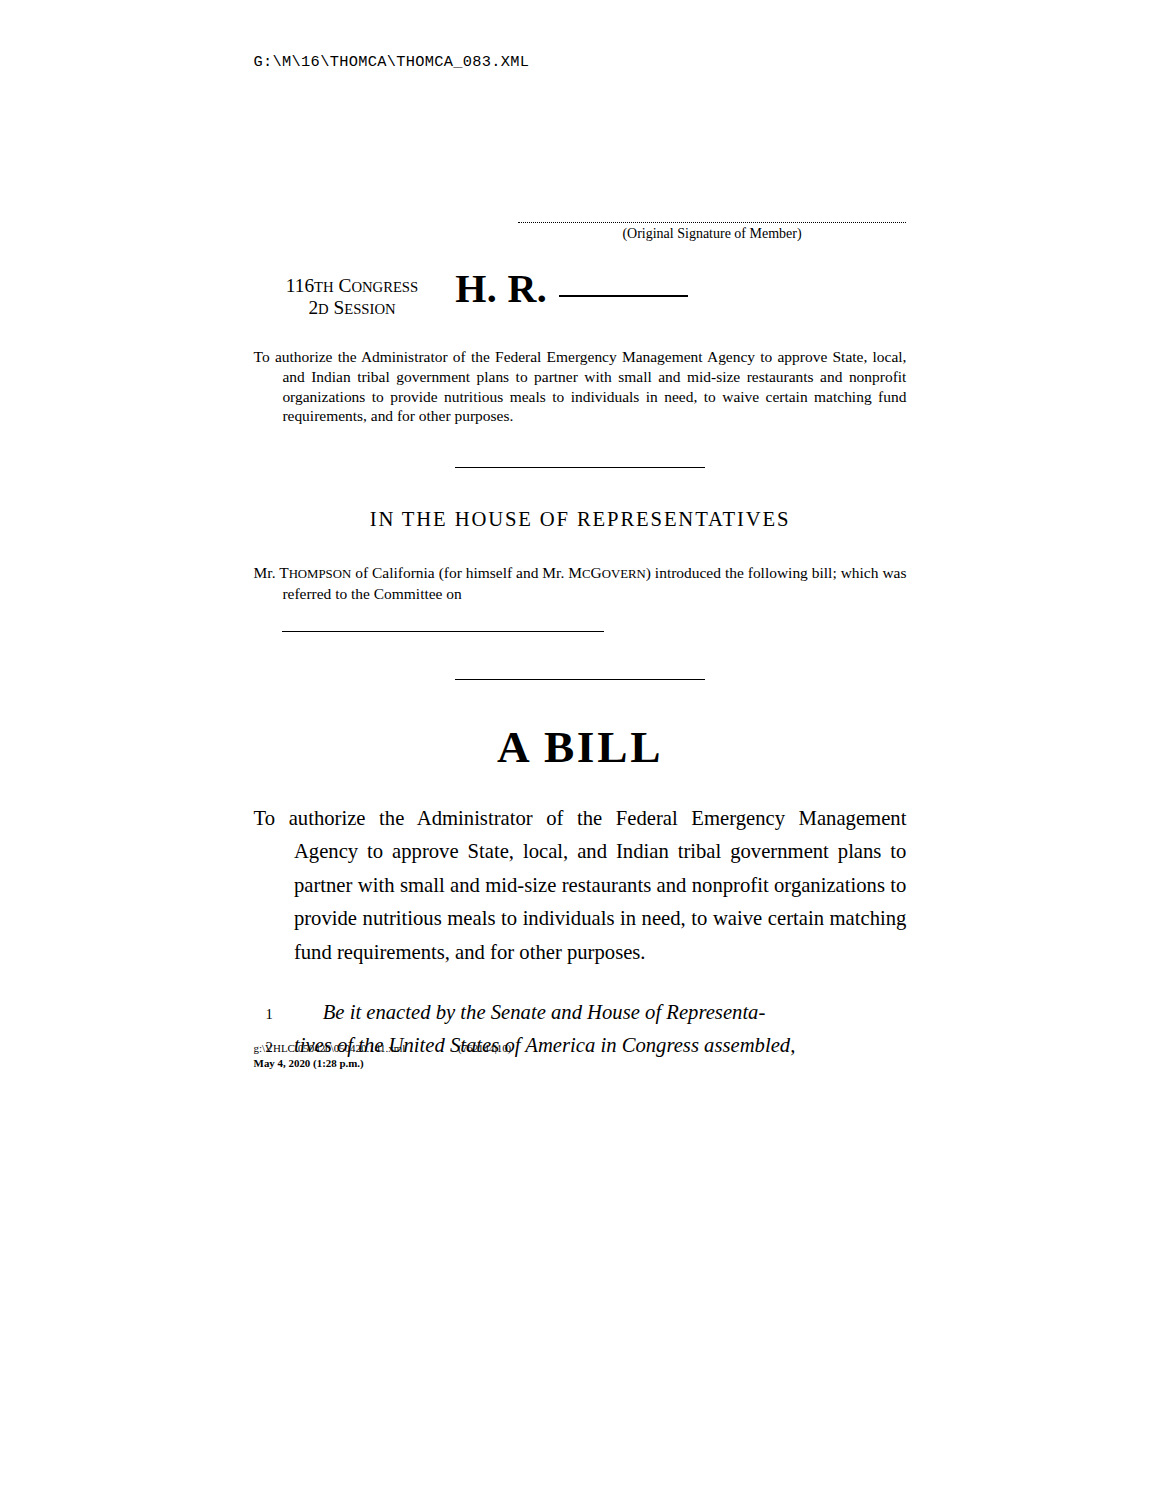G:\M\16\THOMCA\THOMCA_083.XML
(Original Signature of Member)
116TH CONGRESS 2D SESSION
H. R.
To authorize the Administrator of the Federal Emergency Management Agency to approve State, local, and Indian tribal government plans to partner with small and mid-size restaurants and nonprofit organizations to provide nutritious meals to individuals in need, to waive certain matching fund requirements, and for other purposes.
IN THE HOUSE OF REPRESENTATIVES
Mr. THOMPSON of California (for himself and Mr. MCGOVERN) introduced the following bill; which was referred to the Committee on
A BILL
To authorize the Administrator of the Federal Emergency Management Agency to approve State, local, and Indian tribal government plans to partner with small and mid-size restaurants and nonprofit organizations to provide nutritious meals to individuals in need, to waive certain matching fund requirements, and for other purposes.
1 Be it enacted by the Senate and House of Representa-
2 tives of the United States of America in Congress assembled,
g:\VHLC\050420\050420.141.xml (762144|10)
May 4, 2020 (1:28 p.m.)